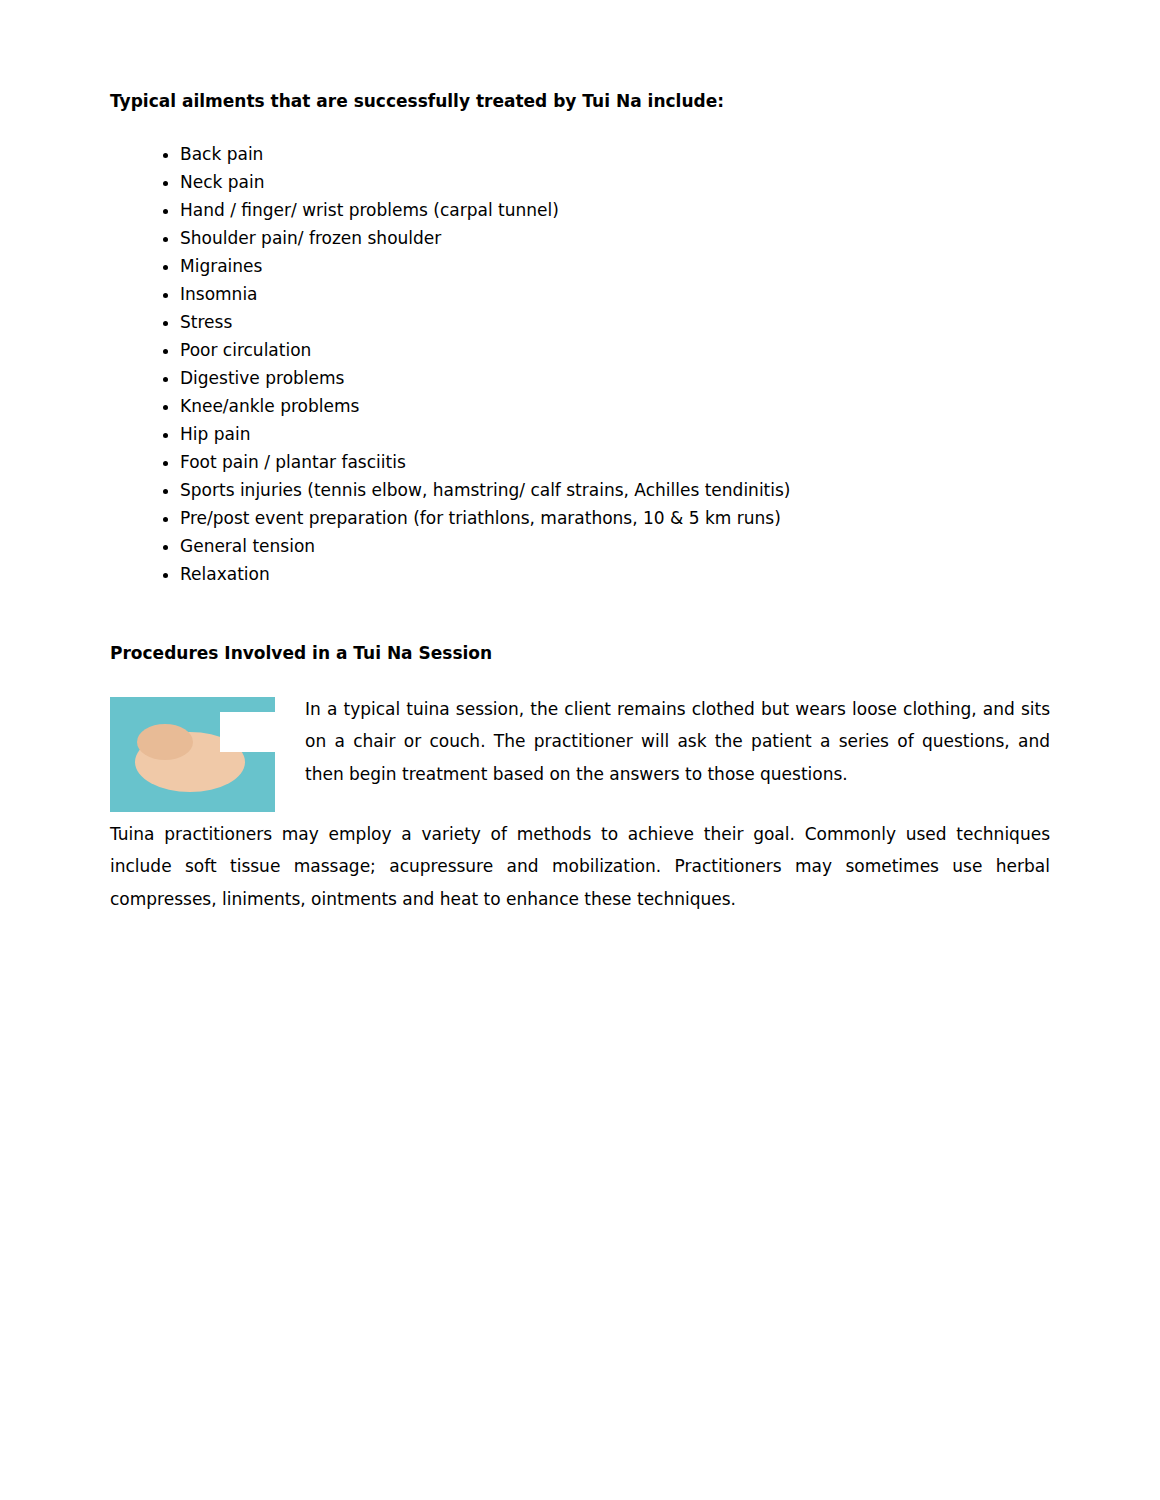Typical ailments that are successfully treated by Tui Na include:
Back pain
Neck pain
Hand / finger/ wrist problems (carpal tunnel)
Shoulder pain/ frozen shoulder
Migraines
Insomnia
Stress
Poor circulation
Digestive problems
Knee/ankle problems
Hip pain
Foot pain / plantar fasciitis
Sports injuries (tennis elbow, hamstring/ calf strains, Achilles tendinitis)
Pre/post event preparation (for triathlons, marathons, 10 & 5 km runs)
General tension
Relaxation
Procedures Involved in a Tui Na Session
In a typical tuina session, the client remains clothed but wears loose clothing, and sits on a chair or couch. The practitioner will ask the patient a series of questions, and then begin treatment based on the answers to those questions.
Tuina practitioners may employ a variety of methods to achieve their goal. Commonly used techniques include soft tissue massage; acupressure and mobilization. Practitioners may sometimes use herbal compresses, liniments, ointments and heat to enhance these techniques.